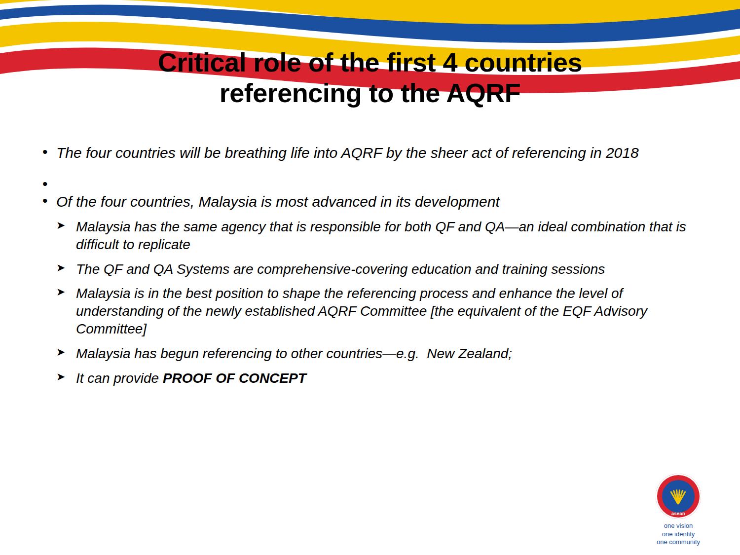Critical role of the first 4 countries
referencing to the AQRF
The four countries will be breathing life into AQRF by the sheer act of referencing in 2018
Of the four countries, Malaysia is most advanced in its development
Malaysia has the same agency that is responsible for both QF and QA—an ideal combination that is difficult to replicate
The QF and QA Systems are comprehensive-covering education and training sessions
Malaysia is in the best position to shape the referencing process and enhance the level of understanding of the newly established AQRF Committee [the equivalent of the EQF Advisory Committee]
Malaysia has begun referencing to other countries—e.g. New Zealand;
It can provide PROOF OF CONCEPT
asean
one vision
one identity
one community